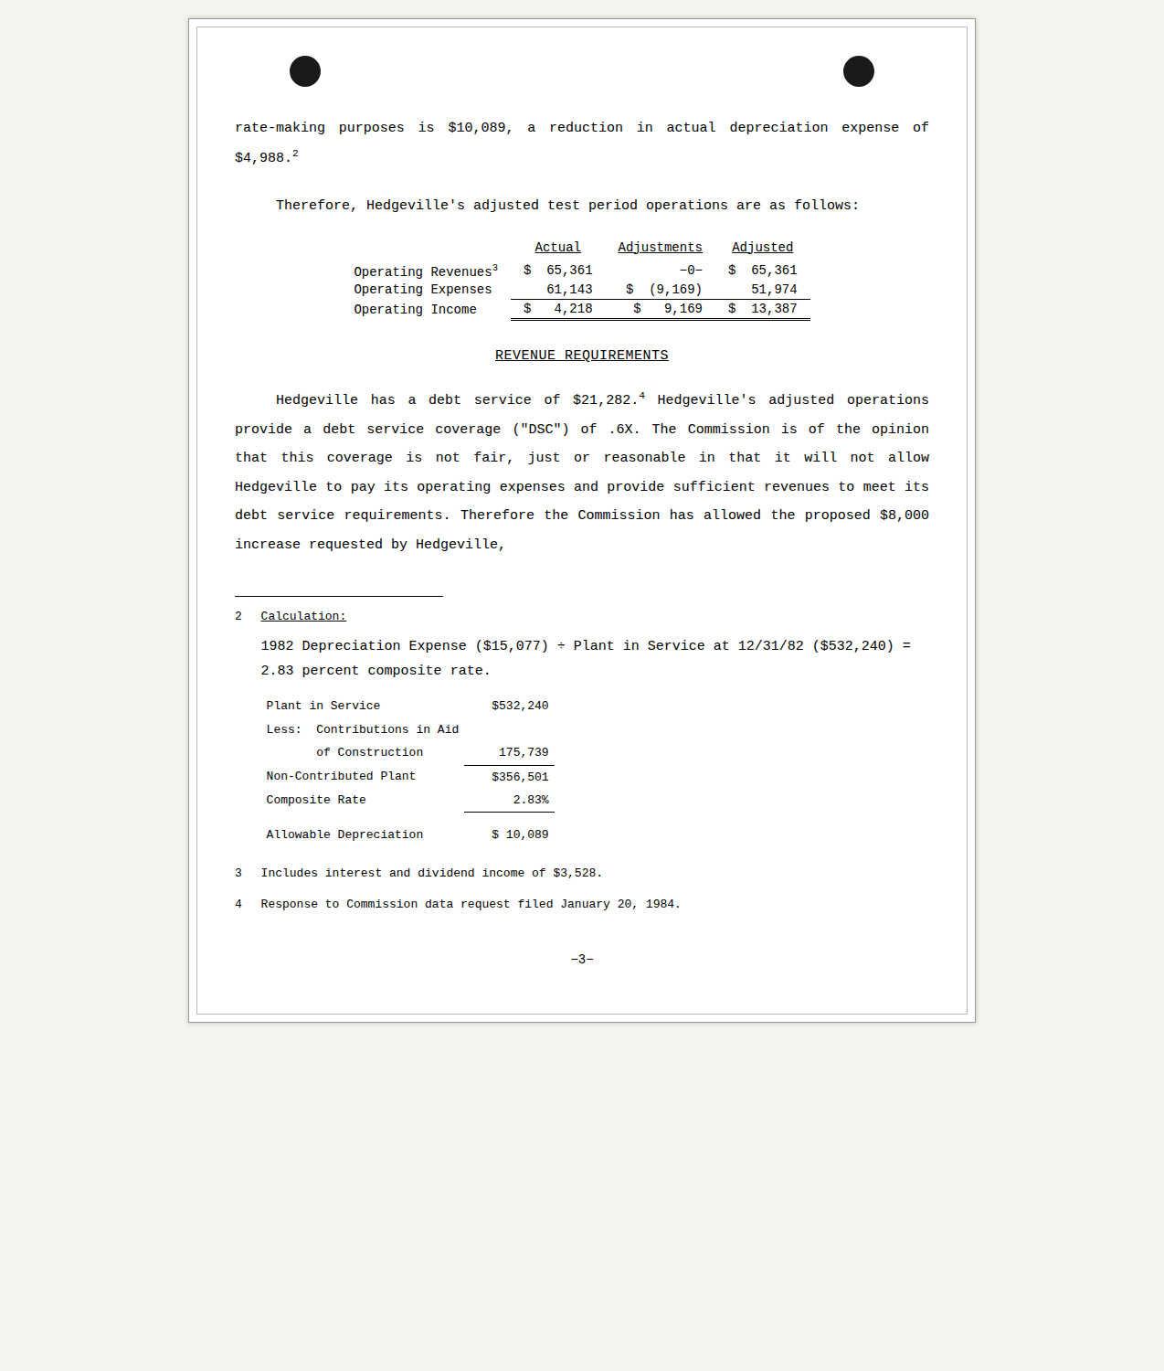rate-making purposes is $10,089, a reduction in actual depreciation expense of $4,988.2
Therefore, Hedgeville's adjusted test period operations are as follows:
| | Actual | Adjustments | Adjusted |
| --- | --- | --- | --- |
| Operating Revenues 3 | $ 65,361 | −0− | $ 65,361 |
| Operating Expenses | 61,143 | $ (9,169) | 51,974 |
| Operating Income | $ 4,218 | $ 9,169 | $ 13,387 |
REVENUE REQUIREMENTS
Hedgeville has a debt service of $21,282.4 Hedgeville's adjusted operations provide a debt service coverage ("DSC") of .6X. The Commission is of the opinion that this coverage is not fair, just or reasonable in that it will not allow Hedgeville to pay its operating expenses and provide sufficient revenues to meet its debt service requirements. Therefore the Commission has allowed the proposed $8,000 increase requested by Hedgeville,
2
Calculation:
1982 Depreciation Expense ($15,077) ÷ Plant in Service at 12/31/82 ($532,240) = 2.83 percent composite rate.
| Plant in Service | $532,240 |
| Less: Contributions in Aid | |
| of Construction | 175,739 |
| Non-Contributed Plant | $356,501 |
| Composite Rate | 2.83% |
| Allowable Depreciation | $ 10,089 |
3
Includes interest and dividend income of $3,528.
4
Response to Commission data request filed January 20, 1984.
−3−